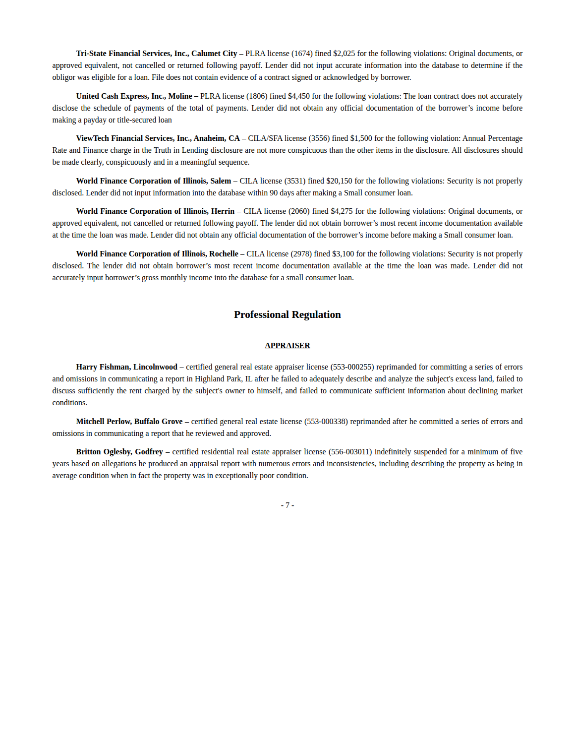Tri-State Financial Services, Inc., Calumet City – PLRA license (1674) fined $2,025 for the following violations: Original documents, or approved equivalent, not cancelled or returned following payoff. Lender did not input accurate information into the database to determine if the obligor was eligible for a loan. File does not contain evidence of a contract signed or acknowledged by borrower.
United Cash Express, Inc., Moline – PLRA license (1806) fined $4,450 for the following violations: The loan contract does not accurately disclose the schedule of payments of the total of payments. Lender did not obtain any official documentation of the borrower’s income before making a payday or title-secured loan
ViewTech Financial Services, Inc., Anaheim, CA – CILA/SFA license (3556) fined $1,500 for the following violation: Annual Percentage Rate and Finance charge in the Truth in Lending disclosure are not more conspicuous than the other items in the disclosure. All disclosures should be made clearly, conspicuously and in a meaningful sequence.
World Finance Corporation of Illinois, Salem – CILA license (3531) fined $20,150 for the following violations: Security is not properly disclosed. Lender did not input information into the database within 90 days after making a Small consumer loan.
World Finance Corporation of Illinois, Herrin – CILA license (2060) fined $4,275 for the following violations: Original documents, or approved equivalent, not cancelled or returned following payoff. The lender did not obtain borrower’s most recent income documentation available at the time the loan was made. Lender did not obtain any official documentation of the borrower’s income before making a Small consumer loan.
World Finance Corporation of Illinois, Rochelle – CILA license (2978) fined $3,100 for the following violations: Security is not properly disclosed. The lender did not obtain borrower’s most recent income documentation available at the time the loan was made. Lender did not accurately input borrower’s gross monthly income into the database for a small consumer loan.
Professional Regulation
APPRAISER
Harry Fishman, Lincolnwood – certified general real estate appraiser license (553-000255) reprimanded for committing a series of errors and omissions in communicating a report in Highland Park, IL after he failed to adequately describe and analyze the subject's excess land, failed to discuss sufficiently the rent charged by the subject's owner to himself, and failed to communicate sufficient information about declining market conditions.
Mitchell Perlow, Buffalo Grove – certified general real estate license (553-000338) reprimanded after he committed a series of errors and omissions in communicating a report that he reviewed and approved.
Britton Oglesby, Godfrey – certified residential real estate appraiser license (556-003011) indefinitely suspended for a minimum of five years based on allegations he produced an appraisal report with numerous errors and inconsistencies, including describing the property as being in average condition when in fact the property was in exceptionally poor condition.
- 7 -